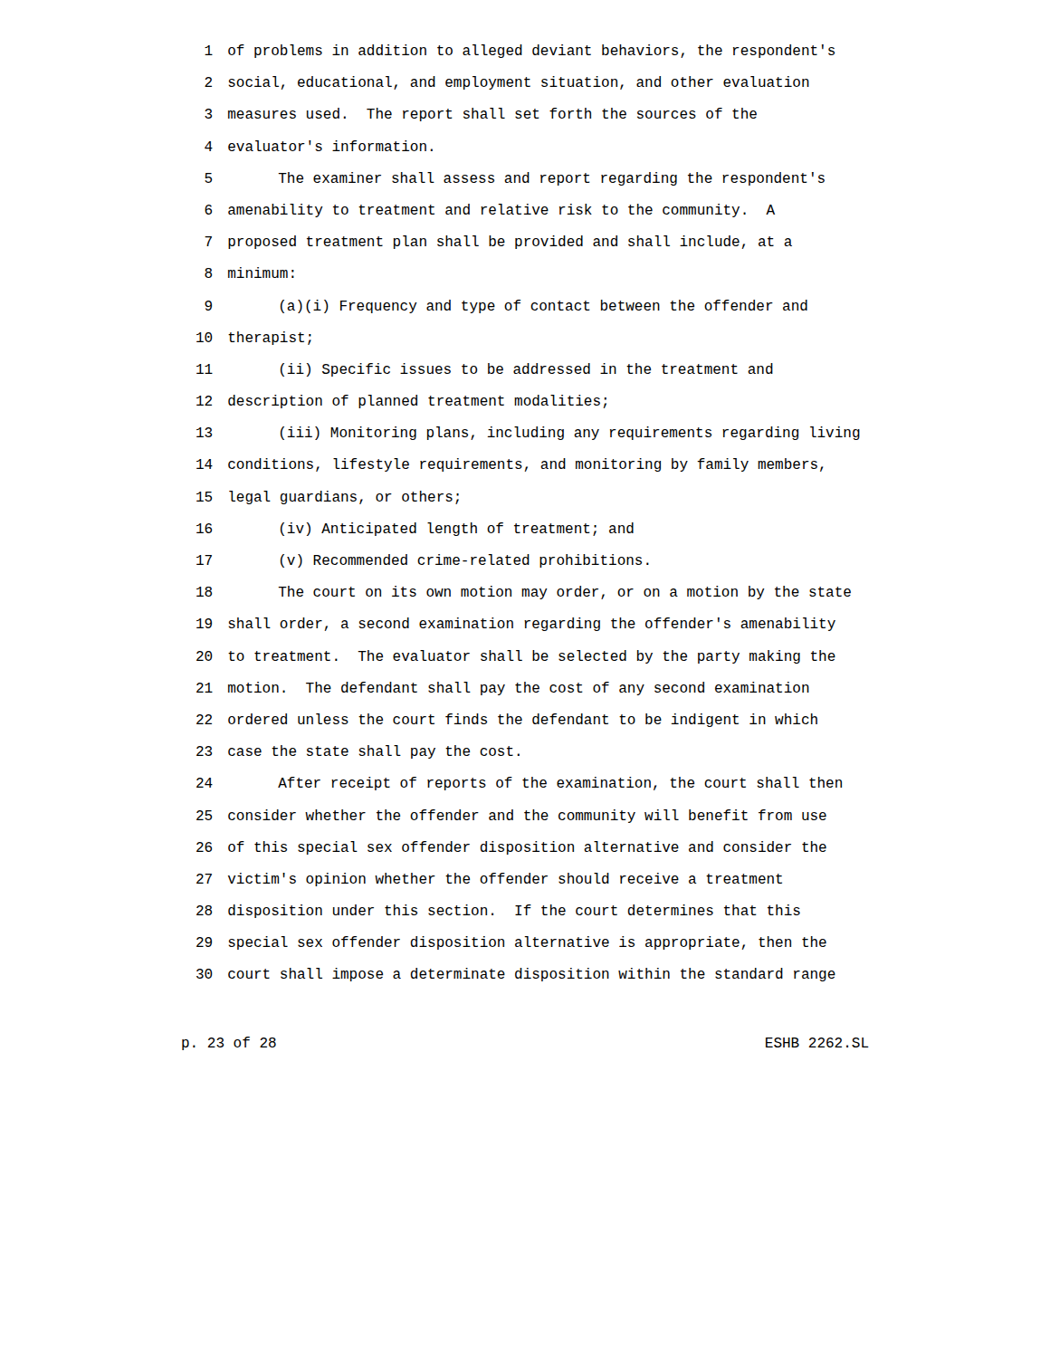of problems in addition to alleged deviant behaviors, the respondent's
social, educational, and employment situation, and other evaluation
measures used. The report shall set forth the sources of the
evaluator's information.
The examiner shall assess and report regarding the respondent's
amenability to treatment and relative risk to the community. A
proposed treatment plan shall be provided and shall include, at a
minimum:
(a)(i) Frequency and type of contact between the offender and
therapist;
(ii) Specific issues to be addressed in the treatment and
description of planned treatment modalities;
(iii) Monitoring plans, including any requirements regarding living
conditions, lifestyle requirements, and monitoring by family members,
legal guardians, or others;
(iv) Anticipated length of treatment; and
(v) Recommended crime-related prohibitions.
The court on its own motion may order, or on a motion by the state
shall order, a second examination regarding the offender's amenability
to treatment. The evaluator shall be selected by the party making the
motion. The defendant shall pay the cost of any second examination
ordered unless the court finds the defendant to be indigent in which
case the state shall pay the cost.
After receipt of reports of the examination, the court shall then
consider whether the offender and the community will benefit from use
of this special sex offender disposition alternative and consider the
victim's opinion whether the offender should receive a treatment
disposition under this section. If the court determines that this
special sex offender disposition alternative is appropriate, then the
court shall impose a determinate disposition within the standard range
p. 23 of 28 ESHB 2262.SL